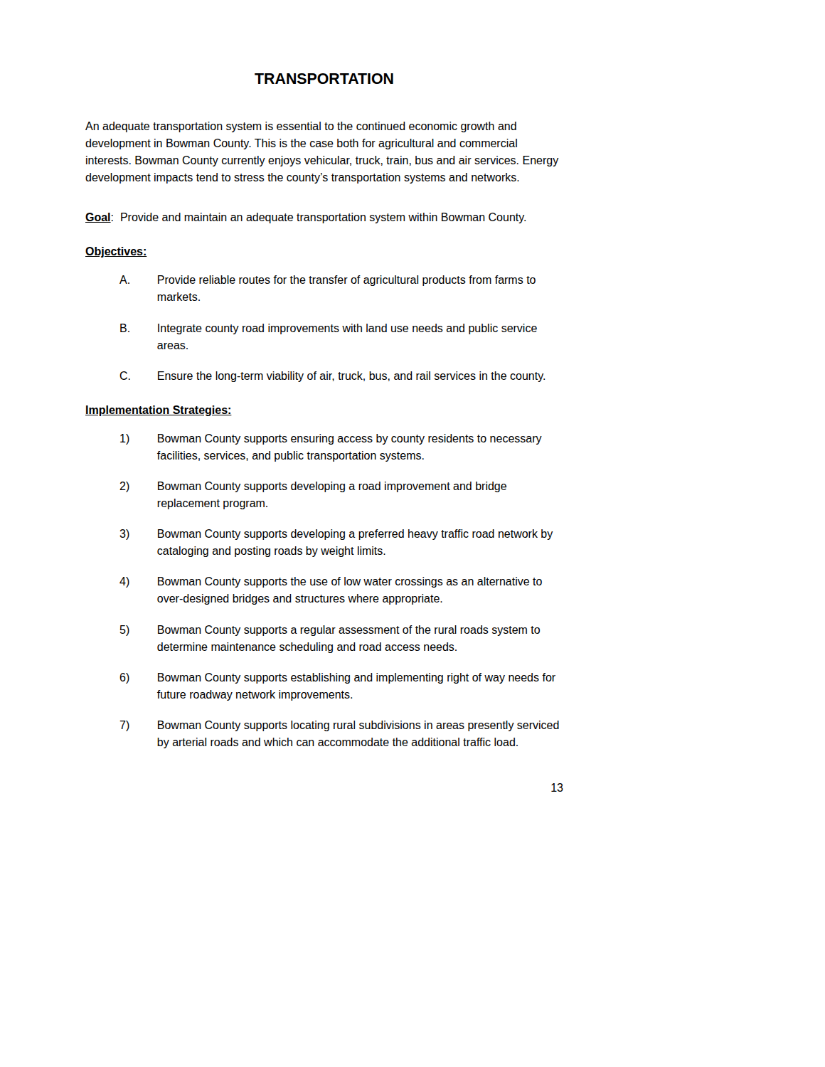TRANSPORTATION
An adequate transportation system is essential to the continued economic growth and development in Bowman County. This is the case both for agricultural and commercial interests. Bowman County currently enjoys vehicular, truck, train, bus and air services. Energy development impacts tend to stress the county’s transportation systems and networks.
Goal: Provide and maintain an adequate transportation system within Bowman County.
Objectives:
A. Provide reliable routes for the transfer of agricultural products from farms to markets.
B. Integrate county road improvements with land use needs and public service areas.
C. Ensure the long-term viability of air, truck, bus, and rail services in the county.
Implementation Strategies:
1) Bowman County supports ensuring access by county residents to necessary facilities, services, and public transportation systems.
2) Bowman County supports developing a road improvement and bridge replacement program.
3) Bowman County supports developing a preferred heavy traffic road network by cataloging and posting roads by weight limits.
4) Bowman County supports the use of low water crossings as an alternative to over-designed bridges and structures where appropriate.
5) Bowman County supports a regular assessment of the rural roads system to determine maintenance scheduling and road access needs.
6) Bowman County supports establishing and implementing right of way needs for future roadway network improvements.
7) Bowman County supports locating rural subdivisions in areas presently serviced by arterial roads and which can accommodate the additional traffic load.
13